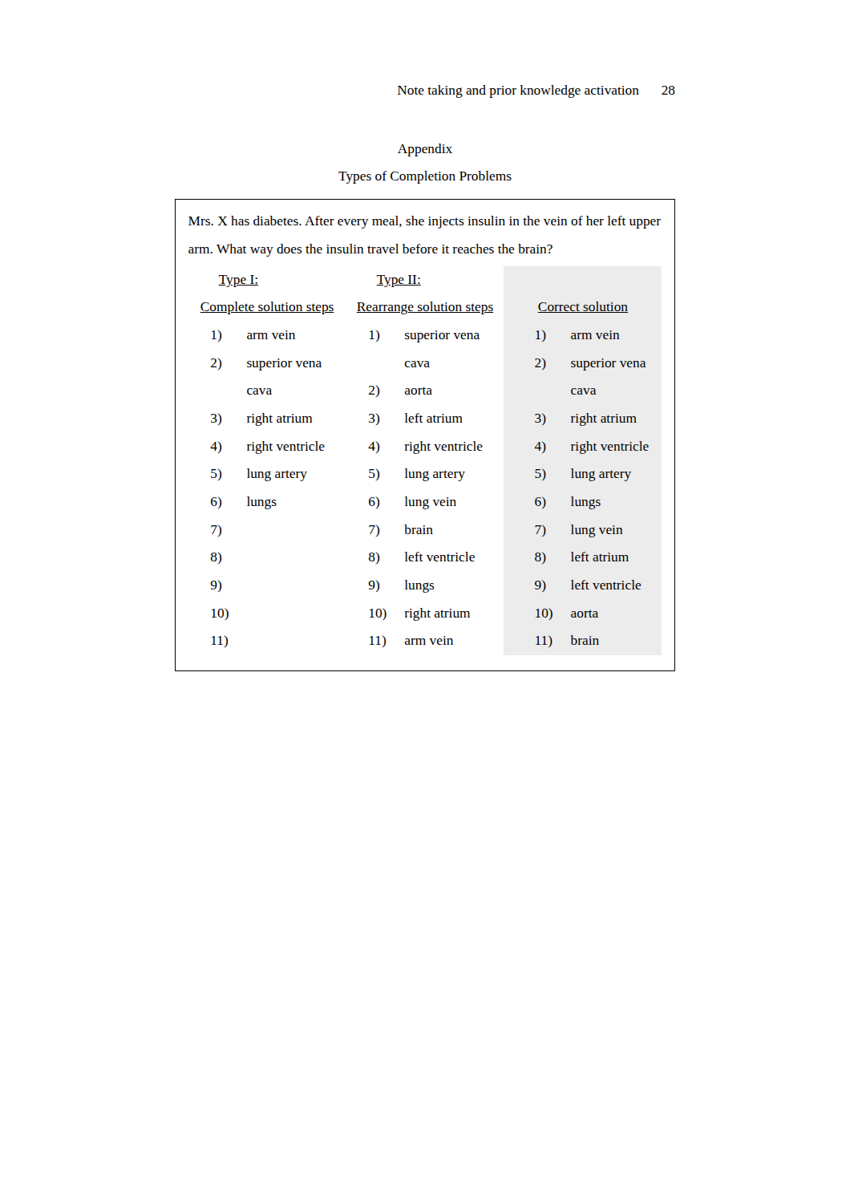Note taking and prior knowledge activation28
Appendix
Types of Completion Problems
Mrs. X has diabetes. After every meal, she injects insulin in the vein of her left upper arm. What way does the insulin travel before it reaches the brain?
| Type I: | Type II: | |
| Complete solution steps | Rearrange solution steps | Correct solution |
| arm vein superior vena cava right atrium right ventricle lung artery lungs | superior vena cava aorta left atrium right ventricle lung artery lung vein brain left ventricle lungs right atrium arm vein | arm vein superior vena cava right atrium right ventricle lung artery lungs lung vein left atrium left ventricle aorta brain |